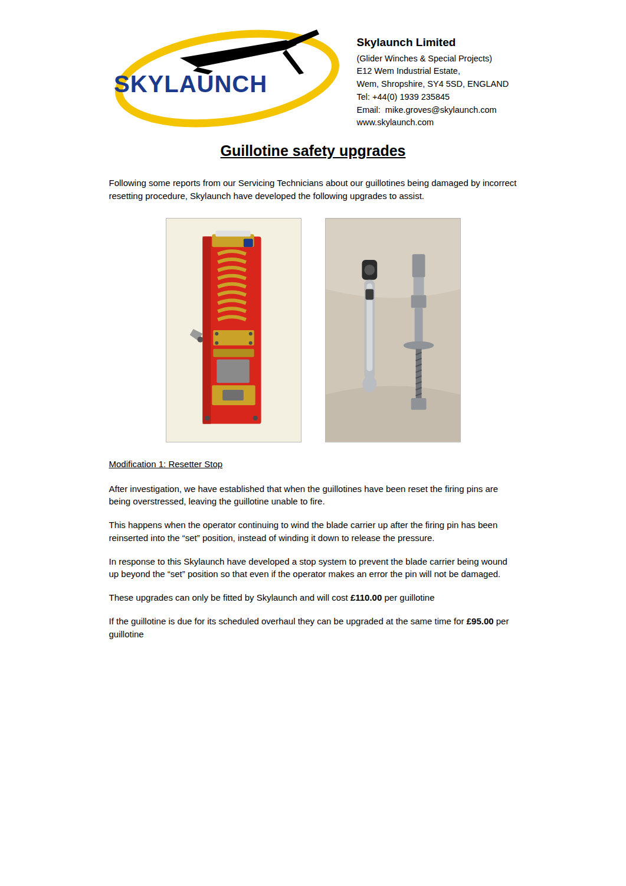SKYLAUNCH
Skylaunch Limited
(Glider Winches & Special Projects)
E12 Wem Industrial Estate,
Wem, Shropshire, SY4 5SD, ENGLAND
Tel: +44(0) 1939 235845
Email: mike.groves@skylaunch.com
www.skylaunch.com
Guillotine safety upgrades
Following some reports from our Servicing Technicians about our guillotines being damaged by incorrect resetting procedure, Skylaunch have developed the following upgrades to assist.
Modification 1: Resetter Stop
After investigation, we have established that when the guillotines have been reset the firing pins are being overstressed, leaving the guillotine unable to fire.
This happens when the operator continuing to wind the blade carrier up after the firing pin has been reinserted into the “set” position, instead of winding it down to release the pressure.
In response to this Skylaunch have developed a stop system to prevent the blade carrier being wound up beyond the “set” position so that even if the operator makes an error the pin will not be damaged.
These upgrades can only be fitted by Skylaunch and will cost £110.00 per guillotine
If the guillotine is due for its scheduled overhaul they can be upgraded at the same time for £95.00 per guillotine